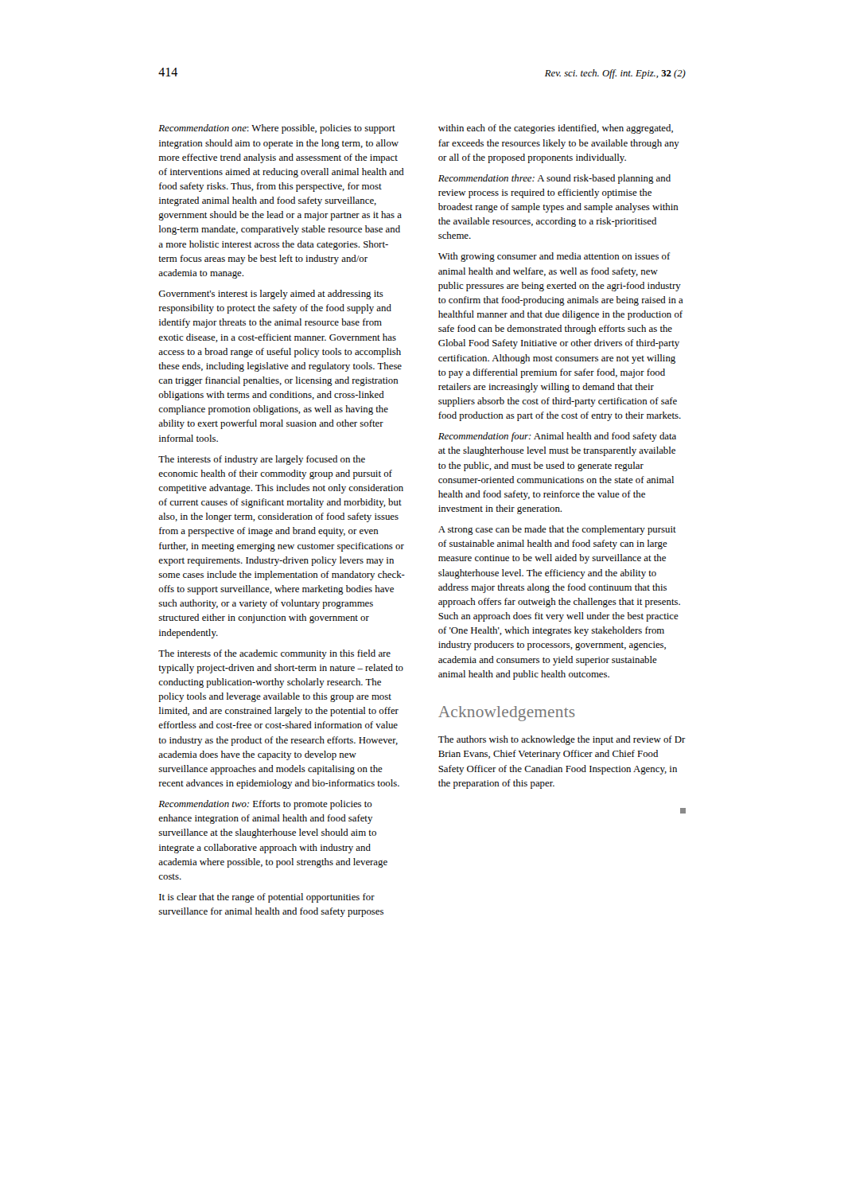414
Rev. sci. tech. Off. int. Epiz., 32 (2)
Recommendation one: Where possible, policies to support integration should aim to operate in the long term, to allow more effective trend analysis and assessment of the impact of interventions aimed at reducing overall animal health and food safety risks. Thus, from this perspective, for most integrated animal health and food safety surveillance, government should be the lead or a major partner as it has a long-term mandate, comparatively stable resource base and a more holistic interest across the data categories. Short-term focus areas may be best left to industry and/or academia to manage.
Government's interest is largely aimed at addressing its responsibility to protect the safety of the food supply and identify major threats to the animal resource base from exotic disease, in a cost-efficient manner. Government has access to a broad range of useful policy tools to accomplish these ends, including legislative and regulatory tools. These can trigger financial penalties, or licensing and registration obligations with terms and conditions, and cross-linked compliance promotion obligations, as well as having the ability to exert powerful moral suasion and other softer informal tools.
The interests of industry are largely focused on the economic health of their commodity group and pursuit of competitive advantage. This includes not only consideration of current causes of significant mortality and morbidity, but also, in the longer term, consideration of food safety issues from a perspective of image and brand equity, or even further, in meeting emerging new customer specifications or export requirements. Industry-driven policy levers may in some cases include the implementation of mandatory check-offs to support surveillance, where marketing bodies have such authority, or a variety of voluntary programmes structured either in conjunction with government or independently.
The interests of the academic community in this field are typically project-driven and short-term in nature – related to conducting publication-worthy scholarly research. The policy tools and leverage available to this group are most limited, and are constrained largely to the potential to offer effortless and cost-free or cost-shared information of value to industry as the product of the research efforts. However, academia does have the capacity to develop new surveillance approaches and models capitalising on the recent advances in epidemiology and bio-informatics tools.
Recommendation two: Efforts to promote policies to enhance integration of animal health and food safety surveillance at the slaughterhouse level should aim to integrate a collaborative approach with industry and academia where possible, to pool strengths and leverage costs.
It is clear that the range of potential opportunities for surveillance for animal health and food safety purposes
within each of the categories identified, when aggregated, far exceeds the resources likely to be available through any or all of the proposed proponents individually.
Recommendation three: A sound risk-based planning and review process is required to efficiently optimise the broadest range of sample types and sample analyses within the available resources, according to a risk-prioritised scheme.
With growing consumer and media attention on issues of animal health and welfare, as well as food safety, new public pressures are being exerted on the agri-food industry to confirm that food-producing animals are being raised in a healthful manner and that due diligence in the production of safe food can be demonstrated through efforts such as the Global Food Safety Initiative or other drivers of third-party certification. Although most consumers are not yet willing to pay a differential premium for safer food, major food retailers are increasingly willing to demand that their suppliers absorb the cost of third-party certification of safe food production as part of the cost of entry to their markets.
Recommendation four: Animal health and food safety data at the slaughterhouse level must be transparently available to the public, and must be used to generate regular consumer-oriented communications on the state of animal health and food safety, to reinforce the value of the investment in their generation.
A strong case can be made that the complementary pursuit of sustainable animal health and food safety can in large measure continue to be well aided by surveillance at the slaughterhouse level. The efficiency and the ability to address major threats along the food continuum that this approach offers far outweigh the challenges that it presents. Such an approach does fit very well under the best practice of 'One Health', which integrates key stakeholders from industry producers to processors, government, agencies, academia and consumers to yield superior sustainable animal health and public health outcomes.
Acknowledgements
The authors wish to acknowledge the input and review of Dr Brian Evans, Chief Veterinary Officer and Chief Food Safety Officer of the Canadian Food Inspection Agency, in the preparation of this paper.